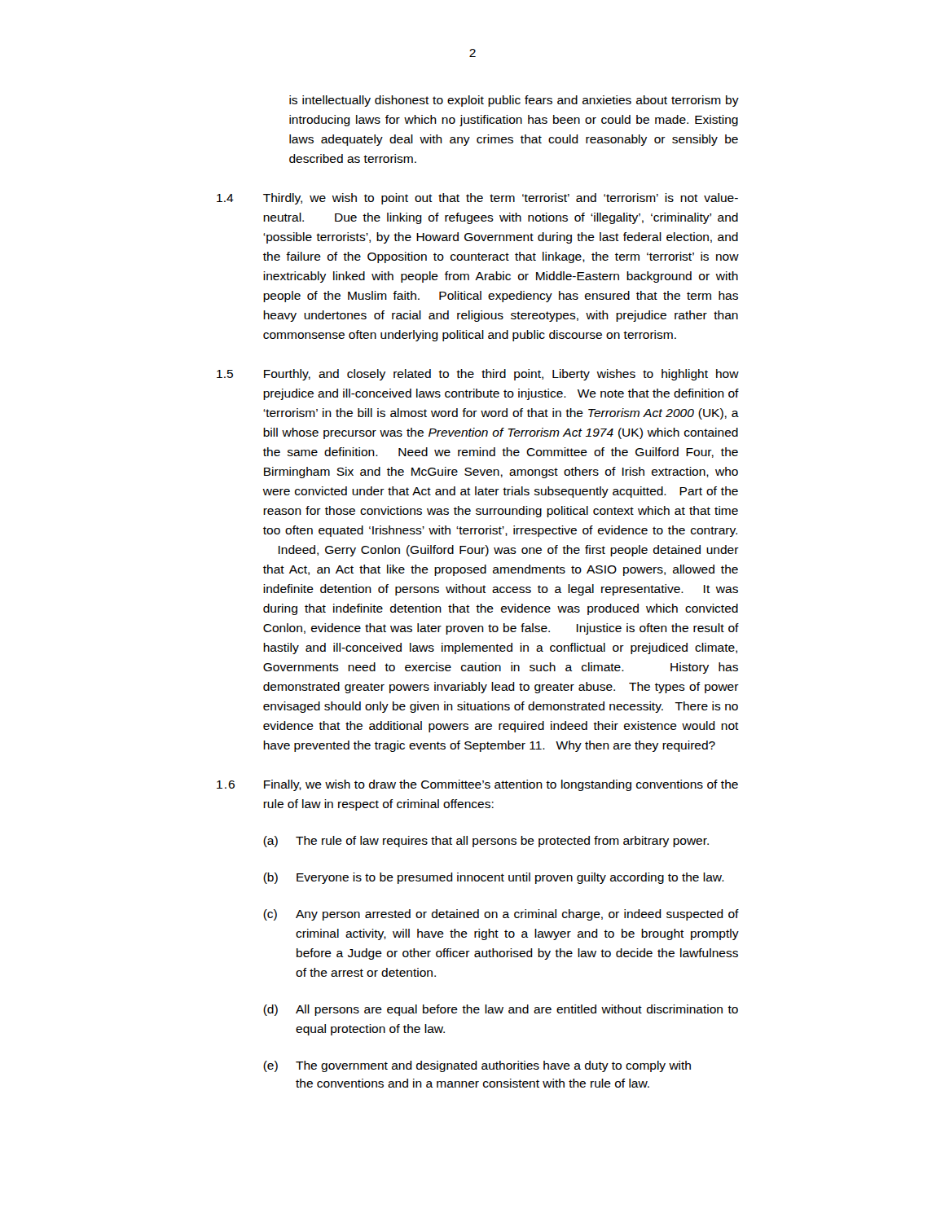2
is intellectually dishonest to exploit public fears and anxieties about terrorism by introducing laws for which no justification has been or could be made. Existing laws adequately deal with any crimes that could reasonably or sensibly be described as terrorism.
1.4
Thirdly, we wish to point out that the term ‘terrorist’ and ‘terrorism’ is not value-neutral. Due the linking of refugees with notions of ‘illegality’, ‘criminality’ and ‘possible terrorists’, by the Howard Government during the last federal election, and the failure of the Opposition to counteract that linkage, the term ‘terrorist’ is now inextricably linked with people from Arabic or Middle-Eastern background or with people of the Muslim faith. Political expediency has ensured that the term has heavy undertones of racial and religious stereotypes, with prejudice rather than commonsense often underlying political and public discourse on terrorism.
1.5
Fourthly, and closely related to the third point, Liberty wishes to highlight how prejudice and ill-conceived laws contribute to injustice. We note that the definition of ‘terrorism’ in the bill is almost word for word of that in the Terrorism Act 2000 (UK), a bill whose precursor was the Prevention of Terrorism Act 1974 (UK) which contained the same definition. Need we remind the Committee of the Guilford Four, the Birmingham Six and the McGuire Seven, amongst others of Irish extraction, who were convicted under that Act and at later trials subsequently acquitted. Part of the reason for those convictions was the surrounding political context which at that time too often equated ‘Irishness’ with ‘terrorist’, irrespective of evidence to the contrary. Indeed, Gerry Conlon (Guilford Four) was one of the first people detained under that Act, an Act that like the proposed amendments to ASIO powers, allowed the indefinite detention of persons without access to a legal representative. It was during that indefinite detention that the evidence was produced which convicted Conlon, evidence that was later proven to be false. Injustice is often the result of hastily and ill-conceived laws implemented in a conflictual or prejudiced climate, Governments need to exercise caution in such a climate. History has demonstrated greater powers invariably lead to greater abuse. The types of power envisaged should only be given in situations of demonstrated necessity. There is no evidence that the additional powers are required indeed their existence would not have prevented the tragic events of September 11. Why then are they required?
1.6
Finally, we wish to draw the Committee’s attention to longstanding conventions of the rule of law in respect of criminal offences:
(a) The rule of law requires that all persons be protected from arbitrary power.
(b) Everyone is to be presumed innocent until proven guilty according to the law.
(c) Any person arrested or detained on a criminal charge, or indeed suspected of criminal activity, will have the right to a lawyer and to be brought promptly before a Judge or other officer authorised by the law to decide the lawfulness of the arrest or detention.
(d) All persons are equal before the law and are entitled without discrimination to equal protection of the law.
(e) The government and designated authorities have a duty to comply with
the conventions and in a manner consistent with the rule of law.